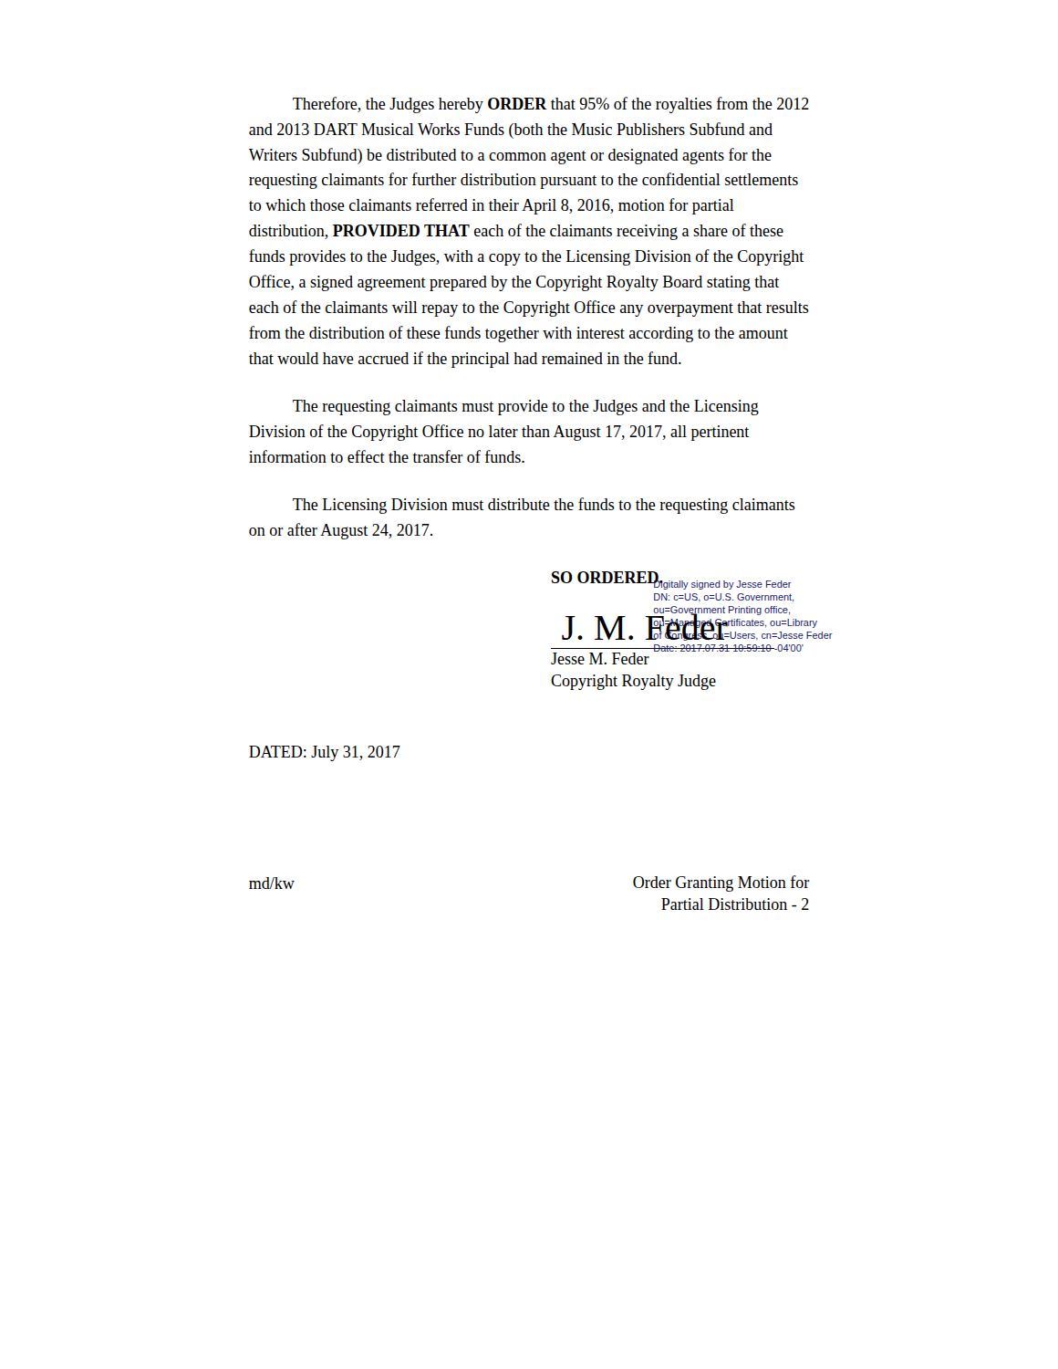Therefore, the Judges hereby ORDER that 95% of the royalties from the 2012 and 2013 DART Musical Works Funds (both the Music Publishers Subfund and Writers Subfund) be distributed to a common agent or designated agents for the requesting claimants for further distribution pursuant to the confidential settlements to which those claimants referred in their April 8, 2016, motion for partial distribution, PROVIDED THAT each of the claimants receiving a share of these funds provides to the Judges, with a copy to the Licensing Division of the Copyright Office, a signed agreement prepared by the Copyright Royalty Board stating that each of the claimants will repay to the Copyright Office any overpayment that results from the distribution of these funds together with interest according to the amount that would have accrued if the principal had remained in the fund.
The requesting claimants must provide to the Judges and the Licensing Division of the Copyright Office no later than August 17, 2017, all pertinent information to effect the transfer of funds.
The Licensing Division must distribute the funds to the requesting claimants on or after August 24, 2017.
SO ORDERED.
Digitally signed by Jesse Feder
DN: c=US, o=U.S. Government,
ou=Government Printing office,
ou=Managed Certificates, ou=Library
of Congress, ou=Users, cn=Jesse Feder
Date: 2017.07.31 10:59:10 -04'00'
J. M. Feder
Jesse M. Feder
Copyright Royalty Judge
DATED: July 31, 2017
md/kw
Order Granting Motion for
Partial Distribution - 2